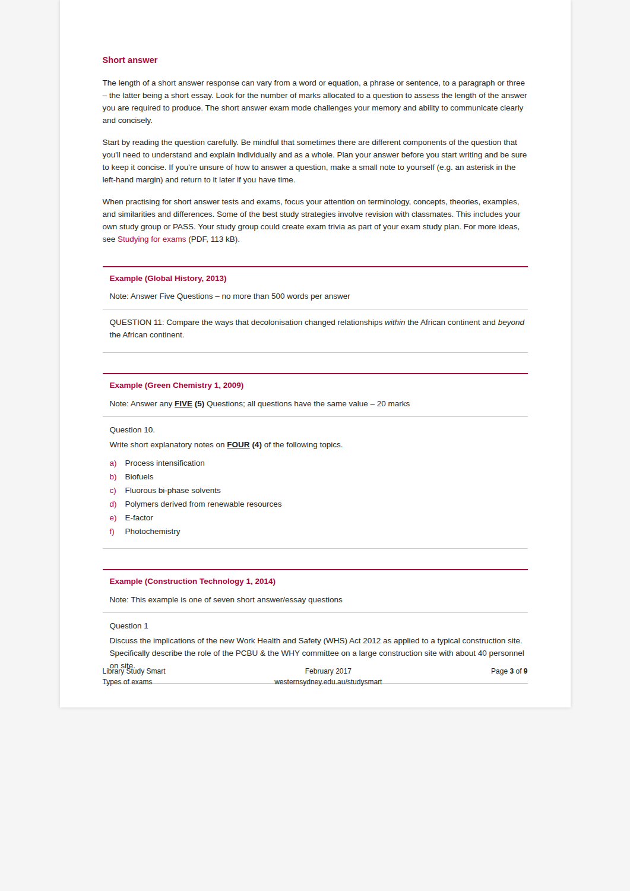Short answer
The length of a short answer response can vary from a word or equation, a phrase or sentence, to a paragraph or three – the latter being a short essay. Look for the number of marks allocated to a question to assess the length of the answer you are required to produce. The short answer exam mode challenges your memory and ability to communicate clearly and concisely.
Start by reading the question carefully. Be mindful that sometimes there are different components of the question that you'll need to understand and explain individually and as a whole. Plan your answer before you start writing and be sure to keep it concise. If you're unsure of how to answer a question, make a small note to yourself (e.g. an asterisk in the left-hand margin) and return to it later if you have time.
When practising for short answer tests and exams, focus your attention on terminology, concepts, theories, examples, and similarities and differences. Some of the best study strategies involve revision with classmates. This includes your own study group or PASS. Your study group could create exam trivia as part of your exam study plan. For more ideas, see Studying for exams (PDF, 113 kB).
Example (Global History, 2013)
Note: Answer Five Questions – no more than 500 words per answer
QUESTION 11: Compare the ways that decolonisation changed relationships within the African continent and beyond the African continent.
Example (Green Chemistry 1, 2009)
Note: Answer any FIVE (5) Questions; all questions have the same value – 20 marks
Question 10.
Write short explanatory notes on FOUR (4) of the following topics.
a) Process intensification
b) Biofuels
c) Fluorous bi-phase solvents
d) Polymers derived from renewable resources
e) E-factor
f) Photochemistry
Example (Construction Technology 1, 2014)
Note: This example is one of seven short answer/essay questions
Question 1
Discuss the implications of the new Work Health and Safety (WHS) Act 2012 as applied to a typical construction site. Specifically describe the role of the PCBU & the WHY committee on a large construction site with about 40 personnel on site.
Library Study Smart
Types of exams
February 2017
westernsydney.edu.au/studysmart
Page 3 of 9